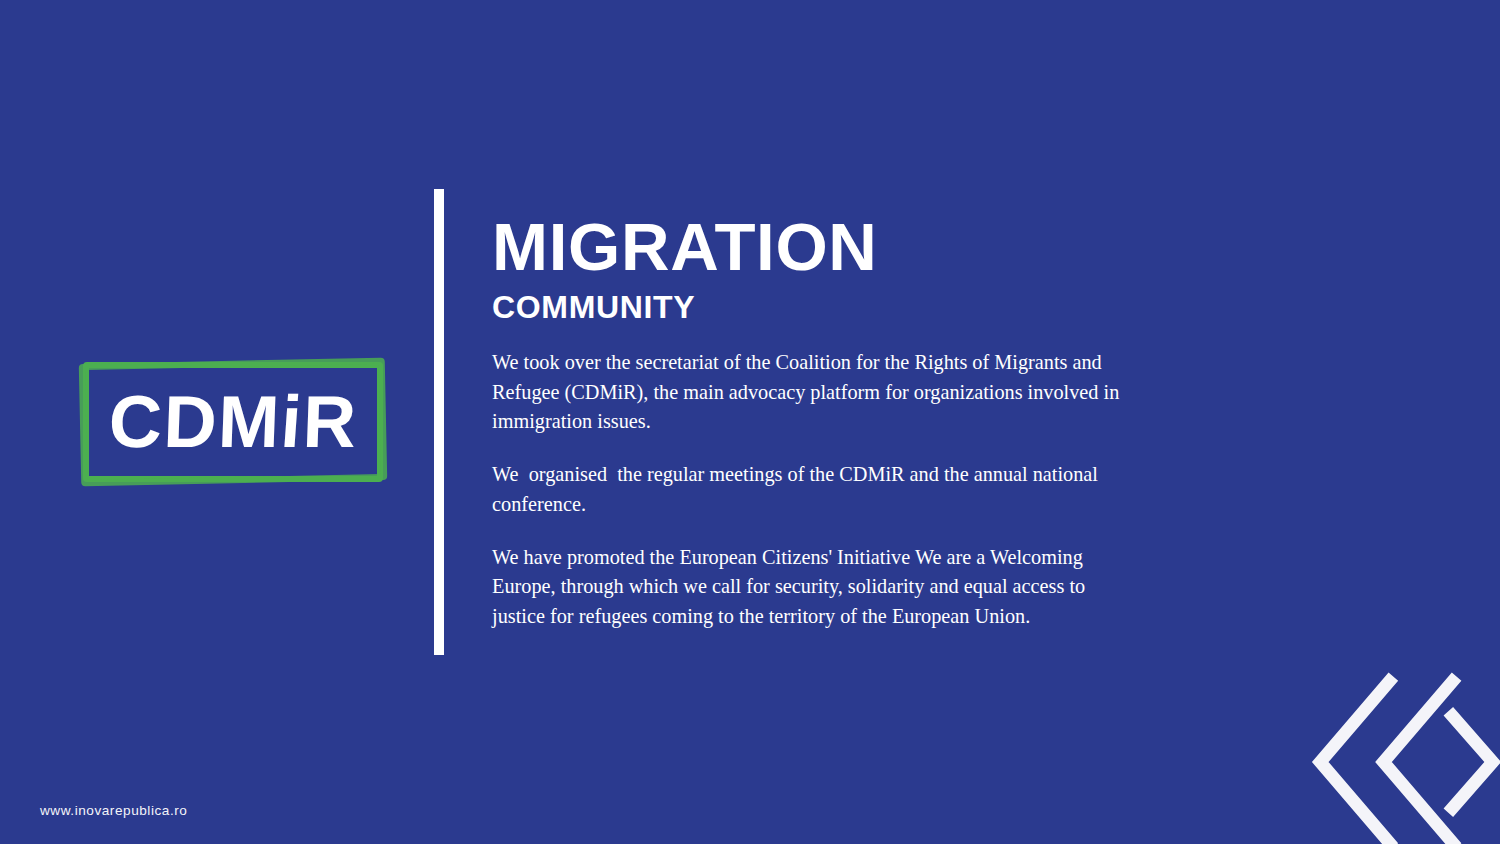CDMi R
Migration
Community
We took over the secretariat of the Coalition for the Rights of Migrants and Refugee (CDMiR), the main advocacy platform for organizations involved in immigration issues.
We organised the regular meetings of the CDMiR and the annual national conference.
We have promoted the European Citizens' Initiative We are a Welcoming Europe, through which we call for security, solidarity and equal access to justice for refugees coming to the territory of the European Union.
www.inovarepublica.ro